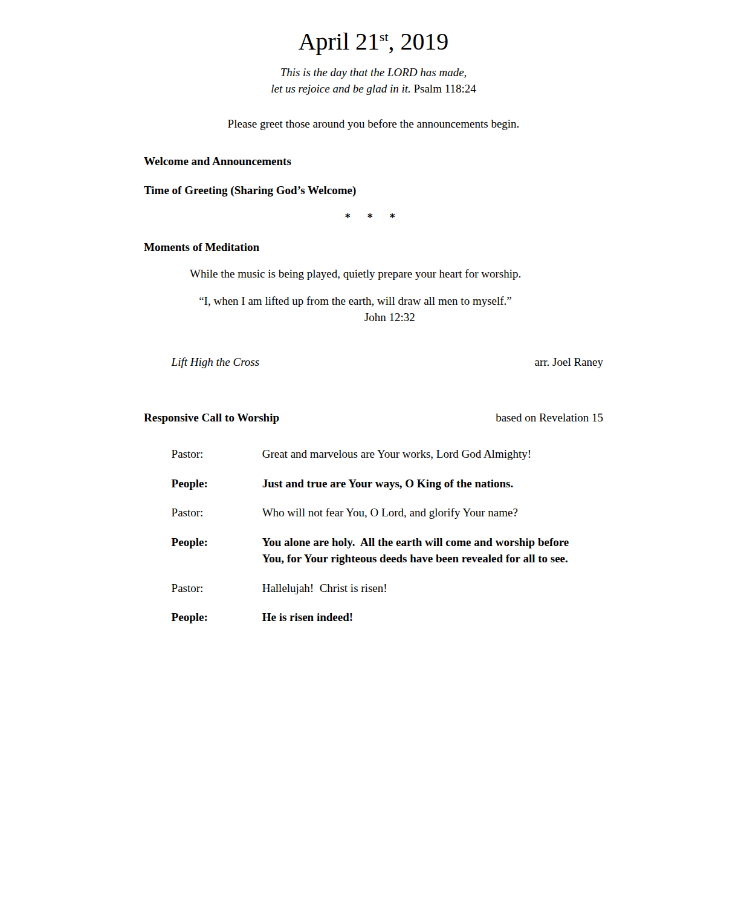April 21st, 2019
This is the day that the LORD has made,
let us rejoice and be glad in it. Psalm 118:24
Please greet those around you before the announcements begin.
Welcome and Announcements
Time of Greeting (Sharing God’s Welcome)
* * *
Moments of Meditation
While the music is being played, quietly prepare your heart for worship.
“I, when I am lifted up from the earth, will draw all men to myself.”
John 12:32
Lift High the Cross arr. Joel Raney
Responsive Call to Worship based on Revelation 15
| Pastor: | Great and marvelous are Your works, Lord God Almighty! |
| People: | Just and true are Your ways, O King of the nations. |
| Pastor: | Who will not fear You, O Lord, and glorify Your name? |
| People: | You alone are holy. All the earth will come and worship before You, for Your righteous deeds have been revealed for all to see. |
| Pastor: | Hallelujah! Christ is risen! |
| People: | He is risen indeed! |